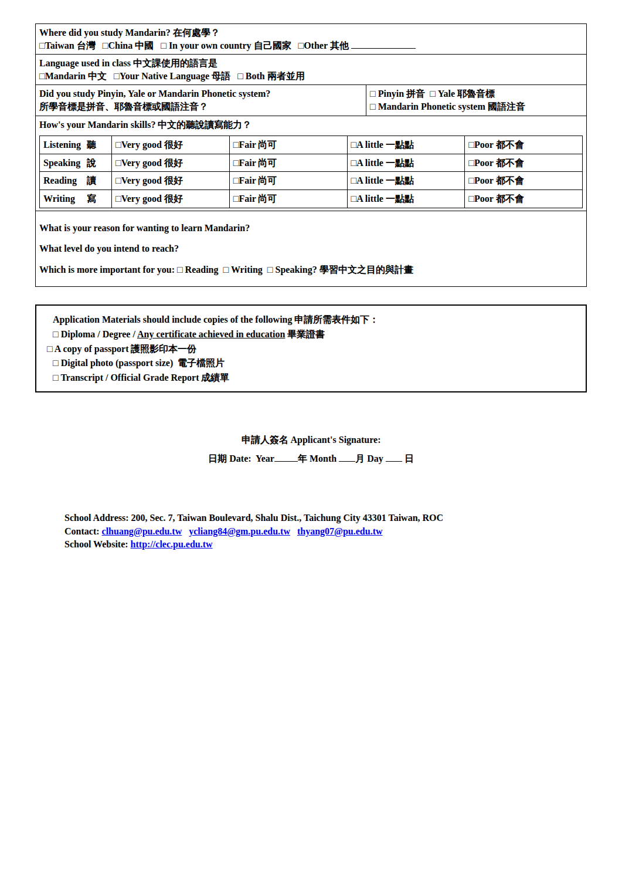| Where did you study Mandarin? 在何處學？ □Taiwan 台灣 □China 中國 □ In your own country 自己國家 □Other 其他 |
| Language used in class 中文課使用的語言是 □Mandarin 中文 □Your Native Language 母語 □ Both 兩者並用 |
| Did you study Pinyin, Yale or Mandarin Phonetic system? 所學音標是拼音、耶魯音標或國語注音？ | □ Pinyin 拼音 □ Yale 耶魯音標 □ Mandarin Phonetic system 國語注音 |
| How's your Mandarin skills? 中文的聽說讀寫能力？ |
| / Listening 聽 / □Very good 很好 / □Fair 尚可 / □A little 一點點 / □Poor 都不會 / / Speaking 說 / □Very good 很好 / □Fair 尚可 / □A little 一點點 / □Poor 都不會 / / Reading 讀 / □Very good 很好 / □Fair 尚可 / □A little 一點點 / □Poor 都不會 / / Writing 寫 / □Very good 很好 / □Fair 尚可 / □A little 一點點 / □Poor 都不會 / |
| What is your reason for wanting to learn Mandarin? What level do you intend to reach? Which is more important for you: □ Reading □ Writing □ Speaking? 學習中文之目的與計畫 |
Application Materials should include copies of the following 申請所需表件如下：
□ Diploma / Degree / Any certificate achieved in education 畢業證書
□ A copy of passport 護照影印本一份
□ Digital photo (passport size) 電子檔照片
□ Transcript / Official Grade Report 成績單
申請人簽名 Applicant's Signature:
日期 Date: Year 年 Month 月 Day 日
School Address: 200, Sec. 7, Taiwan Boulevard, Shalu Dist., Taichung City 43301 Taiwan, ROC
Contact: clhuang@pu.edu.tw ycliang84@gm.pu.edu.tw thyang07@pu.edu.tw
School Website: http://clec.pu.edu.tw